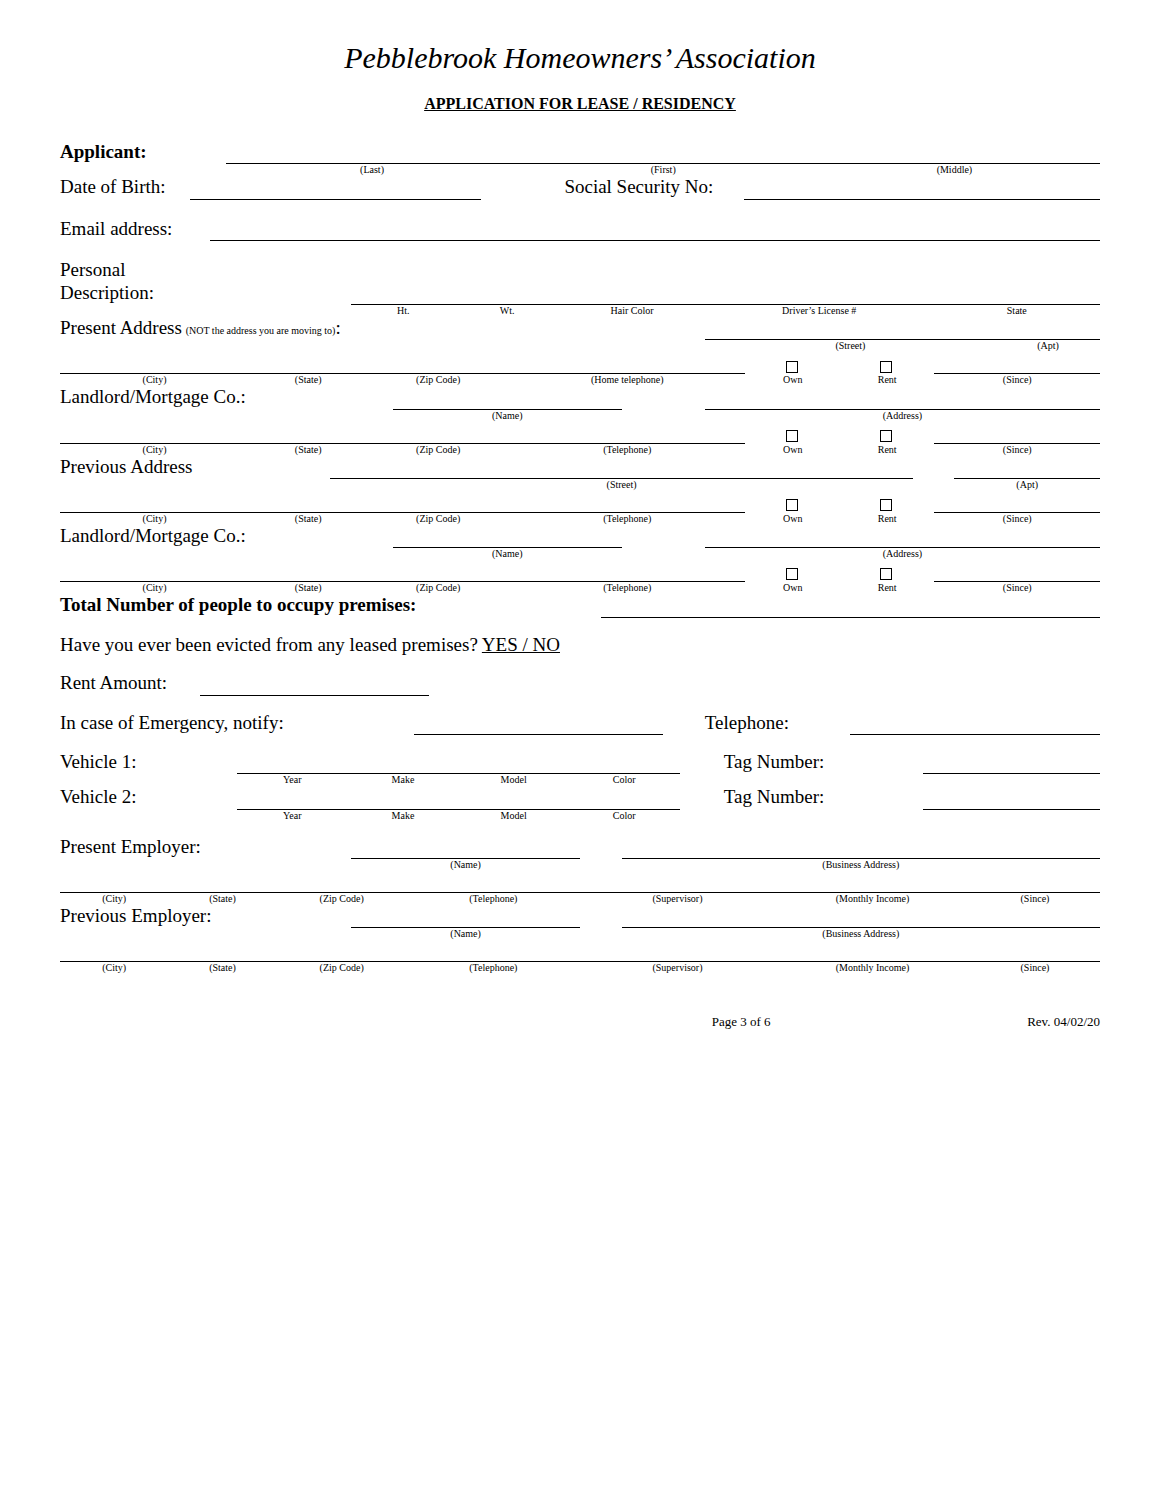Pebblebrook Homeowners’ Association
APPLICATION FOR LEASE / RESIDENCY
| Applicant: | | | |
| | (Last) | (First) | (Middle) |
| Date of Birth: | | | Social Security No: | |
| Email address: | |
| Personal Description: | | | | | |
| | Ht. | Wt. | Hair Color | Driver’s License # | State |
| Present Address (NOT the address you are moving to) : | | |
| | (Street) | (Apt) |
| (City) | (State) | (Zip Code) | (Home telephone) | Own | Rent | (Since) |
| Landlord/Mortgage Co.: | | | |
| | (Name) | | (Address) |
| (City) | (State) | (Zip Code) | (Telephone) | Own | Rent | (Since) |
| Previous Address | | | |
| | (Street) | | (Apt) |
| (City) | (State) | (Zip Code) | (Telephone) | Own | Rent | (Since) |
| Landlord/Mortgage Co.: | | | |
| | (Name) | | (Address) |
| (City) | (State) | (Zip Code) | (Telephone) | Own | Rent | (Since) |
| Total Number of people to occupy premises: | |
Have you ever been evicted from any leased premises? YES / NO
| Rent Amount: | | |
| In case of Emergency, notify: | | | Telephone: | |
| Vehicle 1: | | | | | | Tag Number: | |
| | Year | Make | Model | Color | | | |
| Vehicle 2: | | | | | | Tag Number: | |
| | Year | Make | Model | Color | | | |
| Present Employer: | | | |
| | (Name) | | (Business Address) |
| (City) | (State) | (Zip Code) | (Telephone) | (Supervisor) | (Monthly Income) | (Since) |
| Previous Employer: | | | |
| | (Name) | | (Business Address) |
| (City) | (State) | (Zip Code) | (Telephone) | (Supervisor) | (Monthly Income) | (Since) |
Page 3 of 6 Rev. 04/02/20